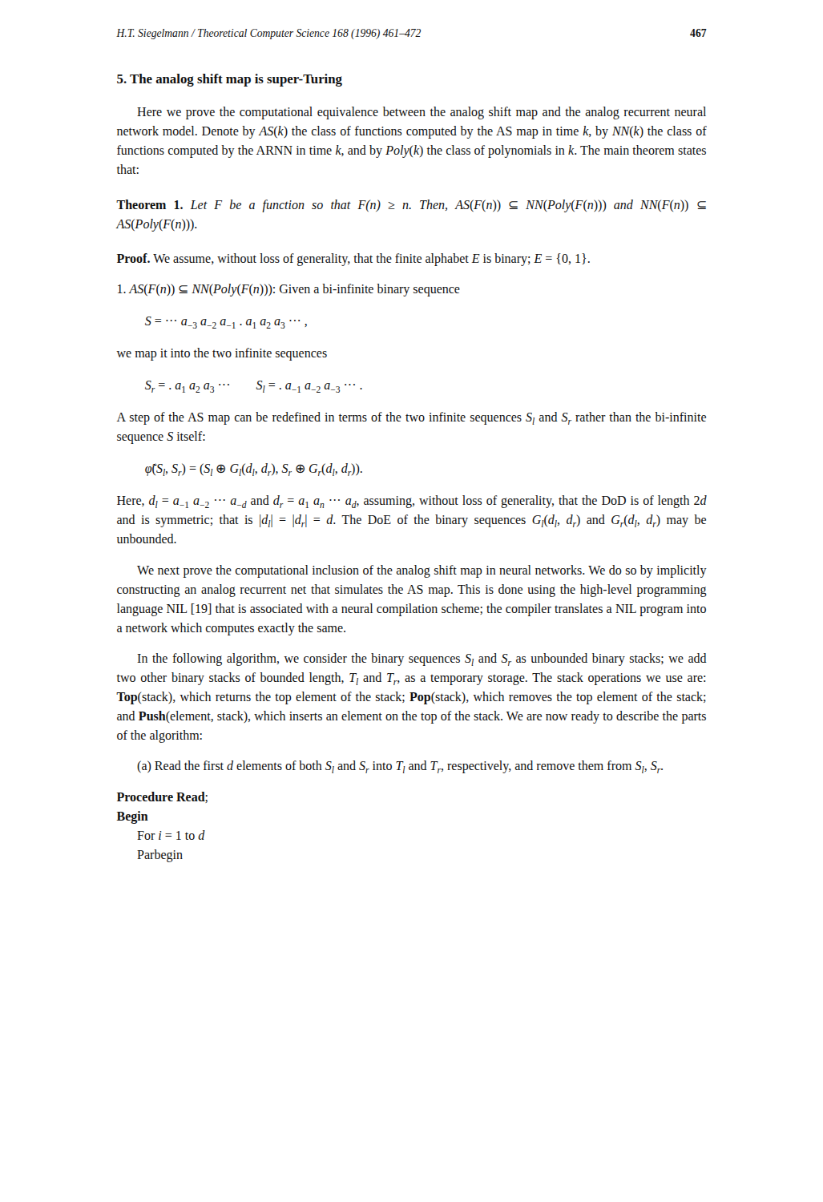H.T. Siegelmann / Theoretical Computer Science 168 (1996) 461–472 467
5. The analog shift map is super-Turing
Here we prove the computational equivalence between the analog shift map and the analog recurrent neural network model. Denote by AS(k) the class of functions computed by the AS map in time k, by NN(k) the class of functions computed by the ARNN in time k, and by Poly(k) the class of polynomials in k. The main theorem states that:
Theorem 1. Let F be a function so that F(n) ≥ n. Then, AS(F(n)) ⊆ NN(Poly(F(n))) and NN(F(n)) ⊆ AS(Poly(F(n))).
Proof. We assume, without loss of generality, that the finite alphabet E is binary; E = {0, 1}.
1. AS(F(n)) ⊆ NN(Poly(F(n))): Given a bi-infinite binary sequence
S = ··· a−3 a−2 a−1 . a1 a2 a3 ··· ,
we map it into the two infinite sequences
Sr = . a1 a2 a3 ··· Sl = . a−1 a−2 a−3 ··· .
A step of the AS map can be redefined in terms of the two infinite sequences Sl and Sr rather than the bi-infinite sequence S itself:
φ̃(Sl, Sr) = (Sl ⊕ Gl(dl, dr), Sr ⊕ Gr(dl, dr)).
Here, dl = a−1 a−2 ··· a−d and dr = a1 an ··· ad, assuming, without loss of generality, that the DoD is of length 2d and is symmetric; that is |dl| = |dr| = d. The DoE of the binary sequences Gl(dl, dr) and Gr(dl, dr) may be unbounded.
We next prove the computational inclusion of the analog shift map in neural networks. We do so by implicitly constructing an analog recurrent net that simulates the AS map. This is done using the high-level programming language NIL [19] that is associated with a neural compilation scheme; the compiler translates a NIL program into a network which computes exactly the same.
In the following algorithm, we consider the binary sequences Sl and Sr as unbounded binary stacks; we add two other binary stacks of bounded length, Tl and Tr, as a temporary storage. The stack operations we use are: Top(stack), which returns the top element of the stack; Pop(stack), which removes the top element of the stack; and Push(element, stack), which inserts an element on the top of the stack. We are now ready to describe the parts of the algorithm:
(a) Read the first d elements of both Sl and Sr into Tl and Tr, respectively, and remove them from Sl, Sr.
Procedure Read; Begin For i = 1 to d Parbegin